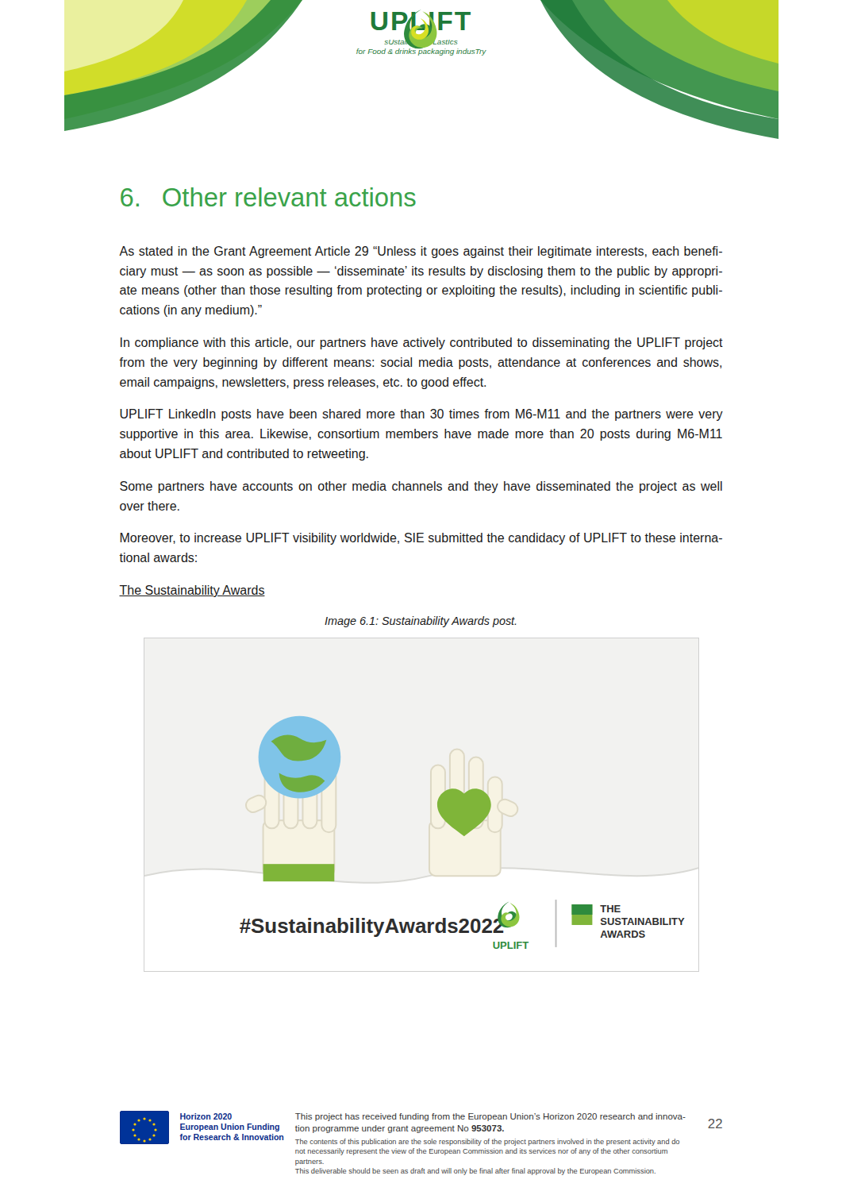UPLIFT
sUstainable PLastIcs
for Food & drinks packaging indusTry
6. Other relevant actions
As stated in the Grant Agreement Article 29 “Unless it goes against their legitimate interests, each beneficiary must — as soon as possible — ‘disseminate’ its results by disclosing them to the public by appropriate means (other than those resulting from protecting or exploiting the results), including in scientific publications (in any medium).”
In compliance with this article, our partners have actively contributed to disseminating the UPLIFT project from the very beginning by different means: social media posts, attendance at conferences and shows, email campaigns, newsletters, press releases, etc. to good effect.
UPLIFT LinkedIn posts have been shared more than 30 times from M6-M11 and the partners were very supportive in this area. Likewise, consortium members have made more than 20 posts during M6-M11 about UPLIFT and contributed to retweeting.
Some partners have accounts on other media channels and they have disseminated the project as well over there.
Moreover, to increase UPLIFT visibility worldwide, SIE submitted the candidacy of UPLIFT to these international awards:
The Sustainability Awards
Image 6.1: Sustainability Awards post.
#SustainabilityAwards2022 UPLIFT THE SUSTAINABILITY AWARDS
Horizon 2020 European Union Funding for Research & Innovation
This project has received funding from the European Union’s Horizon 2020 research and innovation programme under grant agreement No 953073.
The contents of this publication are the sole responsibility of the project partners involved in the present activity and do not necessarily represent the view of the European Commission and its services nor of any of the other consortium partners.
This deliverable should be seen as draft and will only be final after final approval by the European Commission.
22